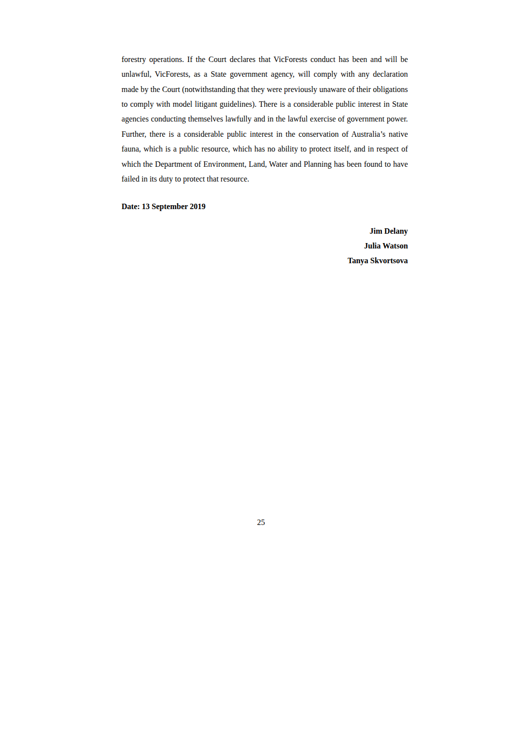forestry operations. If the Court declares that VicForests conduct has been and will be unlawful, VicForests, as a State government agency, will comply with any declaration made by the Court (notwithstanding that they were previously unaware of their obligations to comply with model litigant guidelines). There is a considerable public interest in State agencies conducting themselves lawfully and in the lawful exercise of government power. Further, there is a considerable public interest in the conservation of Australia’s native fauna, which is a public resource, which has no ability to protect itself, and in respect of which the Department of Environment, Land, Water and Planning has been found to have failed in its duty to protect that resource.
Date: 13 September 2019
Jim Delany
Julia Watson
Tanya Skvortsova
25